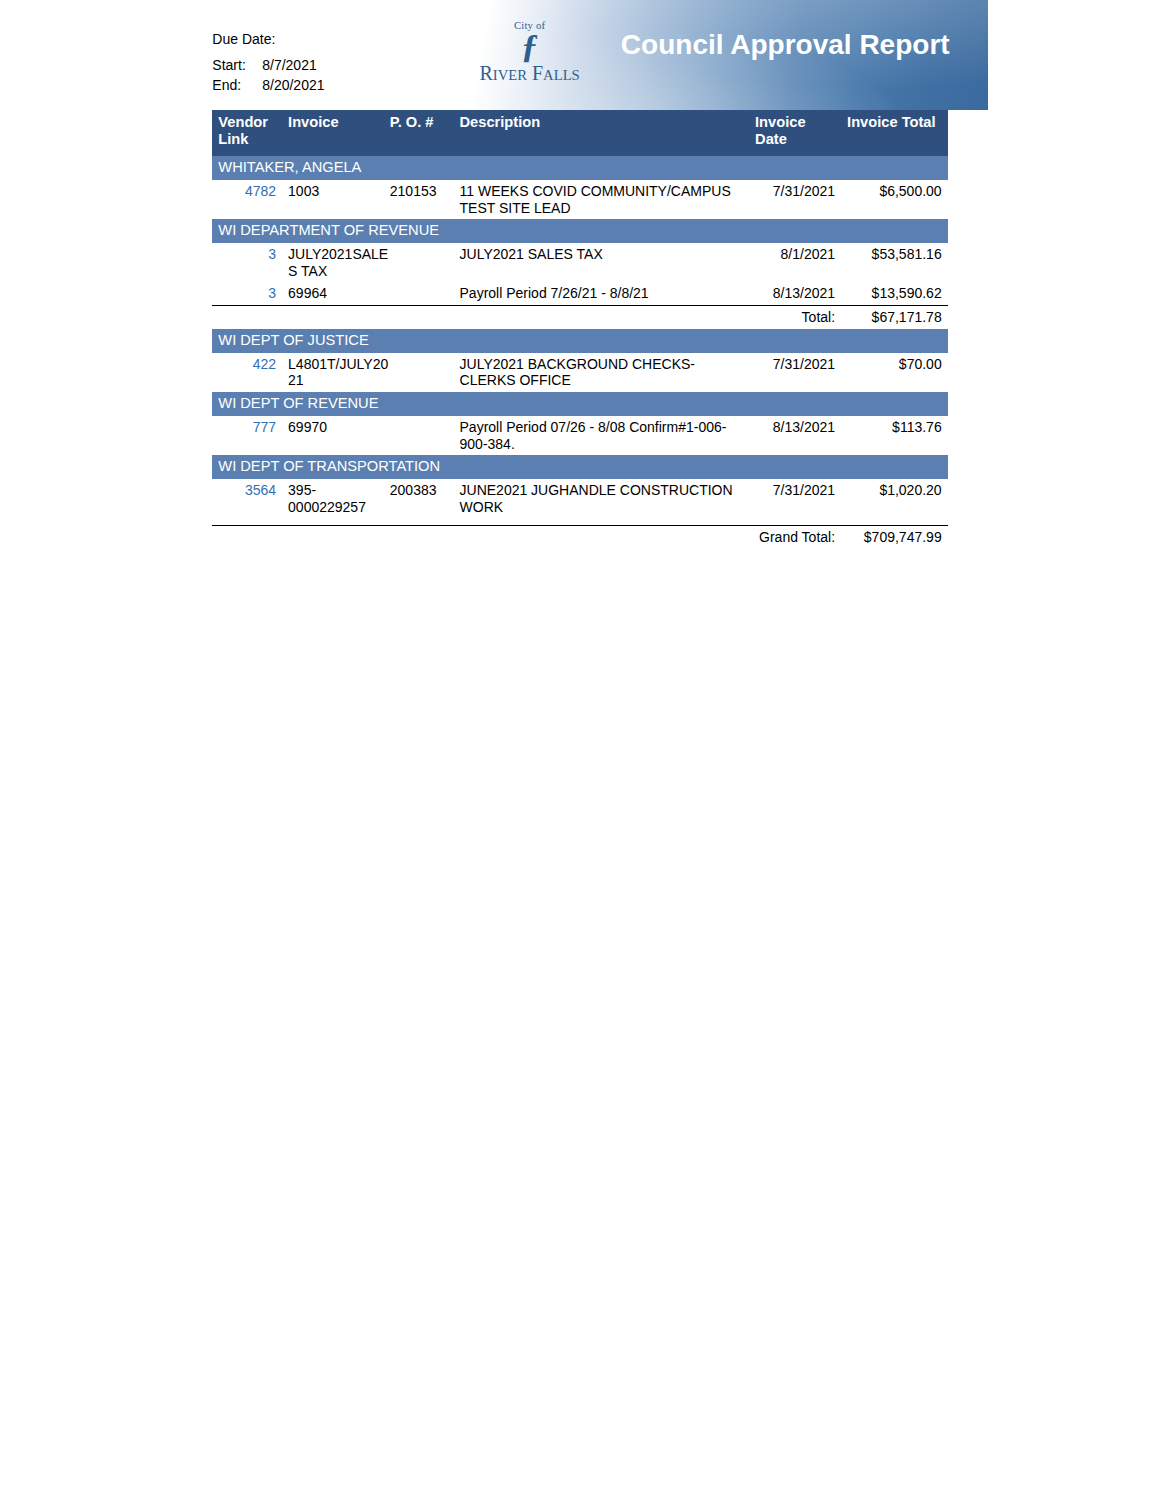Due Date:
Start: 8/7/2021
End: 8/20/2021
City of ƒ RIVER FALLS
Council Approval Report
| Vendor Link | Invoice | P. O. # | Description | Invoice Date | Invoice Total |
| --- | --- | --- | --- | --- | --- |
| WHITAKER, ANGELA |
| 4782 | 1003 | 210153 | 11 WEEKS COVID COMMUNITY/CAMPUS TEST SITE LEAD | 7/31/2021 | $6,500.00 |
| WI DEPARTMENT OF REVENUE |
| 3 | JULY2021SALE S TAX | | JULY2021 SALES TAX | 8/1/2021 | $53,581.16 |
| 3 | 69964 | | Payroll Period 7/26/21 - 8/8/21 | 8/13/2021 | $13,590.62 |
| | Total: | $67,171.78 |
| WI DEPT OF JUSTICE |
| 422 | L4801T/JULY20 21 | | JULY2021 BACKGROUND CHECKS-CLERKS OFFICE | 7/31/2021 | $70.00 |
| WI DEPT OF REVENUE |
| 777 | 69970 | | Payroll Period 07/26 - 8/08 Confirm#1-006-900-384. | 8/13/2021 | $113.76 |
| WI DEPT OF TRANSPORTATION |
| 3564 | 395- 0000229257 | 200383 | JUNE2021 JUGHANDLE CONSTRUCTION WORK | 7/31/2021 | $1,020.20 |
| | Grand Total: | $709,747.99 |